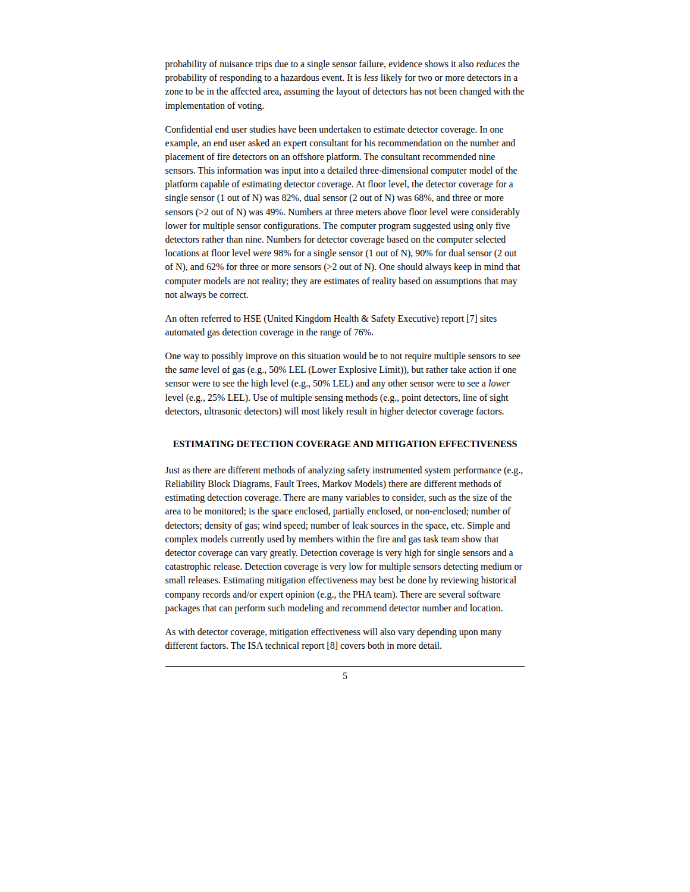probability of nuisance trips due to a single sensor failure, evidence shows it also reduces the probability of responding to a hazardous event. It is less likely for two or more detectors in a zone to be in the affected area, assuming the layout of detectors has not been changed with the implementation of voting.
Confidential end user studies have been undertaken to estimate detector coverage. In one example, an end user asked an expert consultant for his recommendation on the number and placement of fire detectors on an offshore platform. The consultant recommended nine sensors. This information was input into a detailed three-dimensional computer model of the platform capable of estimating detector coverage. At floor level, the detector coverage for a single sensor (1 out of N) was 82%, dual sensor (2 out of N) was 68%, and three or more sensors (>2 out of N) was 49%. Numbers at three meters above floor level were considerably lower for multiple sensor configurations. The computer program suggested using only five detectors rather than nine. Numbers for detector coverage based on the computer selected locations at floor level were 98% for a single sensor (1 out of N), 90% for dual sensor (2 out of N), and 62% for three or more sensors (>2 out of N). One should always keep in mind that computer models are not reality; they are estimates of reality based on assumptions that may not always be correct.
An often referred to HSE (United Kingdom Health & Safety Executive) report [7] sites automated gas detection coverage in the range of 76%.
One way to possibly improve on this situation would be to not require multiple sensors to see the same level of gas (e.g., 50% LEL (Lower Explosive Limit)), but rather take action if one sensor were to see the high level (e.g., 50% LEL) and any other sensor were to see a lower level (e.g., 25% LEL). Use of multiple sensing methods (e.g., point detectors, line of sight detectors, ultrasonic detectors) will most likely result in higher detector coverage factors.
Estimating Detection Coverage and Mitigation Effectiveness
Just as there are different methods of analyzing safety instrumented system performance (e.g., Reliability Block Diagrams, Fault Trees, Markov Models) there are different methods of estimating detection coverage. There are many variables to consider, such as the size of the area to be monitored; is the space enclosed, partially enclosed, or non-enclosed; number of detectors; density of gas; wind speed; number of leak sources in the space, etc. Simple and complex models currently used by members within the fire and gas task team show that detector coverage can vary greatly. Detection coverage is very high for single sensors and a catastrophic release. Detection coverage is very low for multiple sensors detecting medium or small releases. Estimating mitigation effectiveness may best be done by reviewing historical company records and/or expert opinion (e.g., the PHA team). There are several software packages that can perform such modeling and recommend detector number and location.
As with detector coverage, mitigation effectiveness will also vary depending upon many different factors. The ISA technical report [8] covers both in more detail.
5